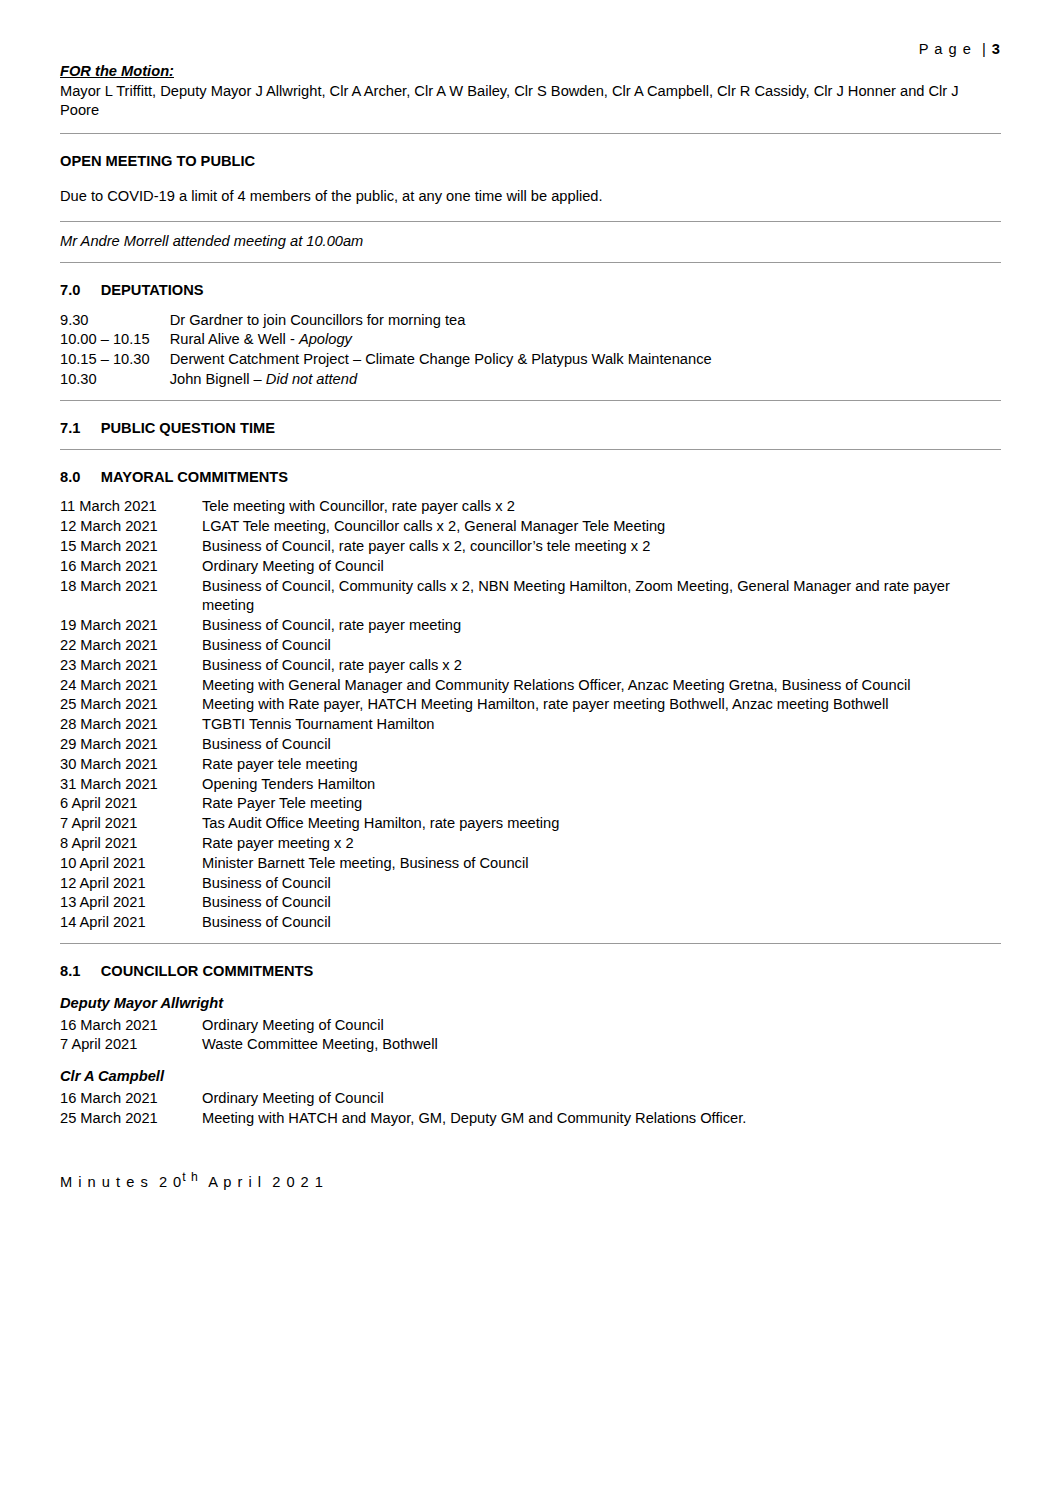P a g e | 3
FOR the Motion:
Mayor L Triffitt, Deputy Mayor J Allwright, Clr A Archer, Clr A W Bailey, Clr S Bowden, Clr A Campbell, Clr R Cassidy, Clr J Honner and Clr J Poore
OPEN MEETING TO PUBLIC
Due to COVID-19 a limit of 4 members of the public, at any one time will be applied.
Mr Andre Morrell attended meeting at 10.00am
7.0 DEPUTATIONS
| 9.30 | Dr Gardner to join Councillors for morning tea |
| 10.00 – 10.15 | Rural Alive & Well - Apology |
| 10.15 – 10.30 | Derwent Catchment Project – Climate Change Policy & Platypus Walk Maintenance |
| 10.30 | John Bignell – Did not attend |
7.1 PUBLIC QUESTION TIME
8.0 MAYORAL COMMITMENTS
| 11 March 2021 | Tele meeting with Councillor, rate payer calls x 2 |
| 12 March 2021 | LGAT Tele meeting, Councillor calls x 2, General Manager Tele Meeting |
| 15 March 2021 | Business of Council, rate payer calls x 2, councillor’s tele meeting x 2 |
| 16 March 2021 | Ordinary Meeting of Council |
| 18 March 2021 | Business of Council, Community calls x 2, NBN Meeting Hamilton, Zoom Meeting, General Manager and rate payer meeting |
| 19 March 2021 | Business of Council, rate payer meeting |
| 22 March 2021 | Business of Council |
| 23 March 2021 | Business of Council, rate payer calls x 2 |
| 24 March 2021 | Meeting with General Manager and Community Relations Officer, Anzac Meeting Gretna, Business of Council |
| 25 March 2021 | Meeting with Rate payer, HATCH Meeting Hamilton, rate payer meeting Bothwell, Anzac meeting Bothwell |
| 28 March 2021 | TGBTI Tennis Tournament Hamilton |
| 29 March 2021 | Business of Council |
| 30 March 2021 | Rate payer tele meeting |
| 31 March 2021 | Opening Tenders Hamilton |
| 6 April 2021 | Rate Payer Tele meeting |
| 7 April 2021 | Tas Audit Office Meeting Hamilton, rate payers meeting |
| 8 April 2021 | Rate payer meeting x 2 |
| 10 April 2021 | Minister Barnett Tele meeting, Business of Council |
| 12 April 2021 | Business of Council |
| 13 April 2021 | Business of Council |
| 14 April 2021 | Business of Council |
8.1 COUNCILLOR COMMITMENTS
Deputy Mayor Allwright
| 16 March 2021 | Ordinary Meeting of Council |
| 7 April 2021 | Waste Committee Meeting, Bothwell |
Clr A Campbell
| 16 March 2021 | Ordinary Meeting of Council |
| 25 March 2021 | Meeting with HATCH and Mayor, GM, Deputy GM and Community Relations Officer. |
M i n u t e s 2 0t h A p r i l 2 0 2 1